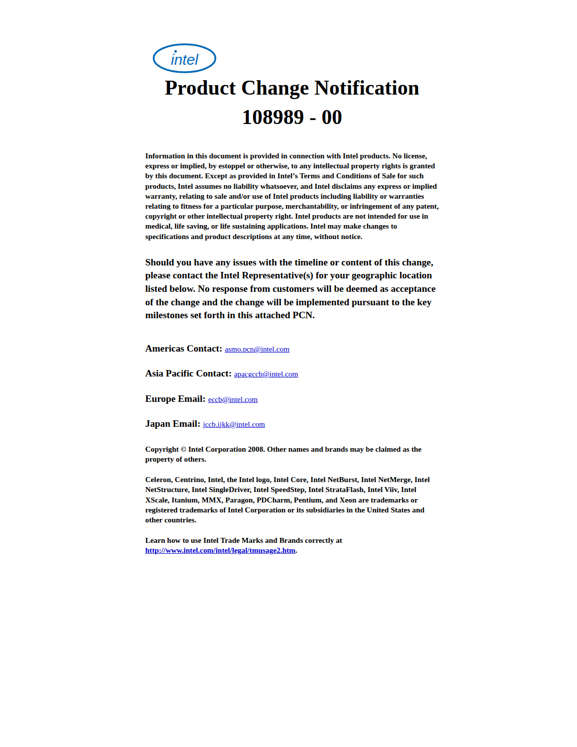intel
Product Change Notification 108989 - 00
Information in this document is provided in connection with Intel products. No license, express or implied, by estoppel or otherwise, to any intellectual property rights is granted by this document. Except as provided in Intel’s Terms and Conditions of Sale for such products, Intel assumes no liability whatsoever, and Intel disclaims any express or implied warranty, relating to sale and/or use of Intel products including liability or warranties relating to fitness for a particular purpose, merchantability, or infringement of any patent, copyright or other intellectual property right. Intel products are not intended for use in medical, life saving, or life sustaining applications. Intel may make changes to specifications and product descriptions at any time, without notice.
Should you have any issues with the timeline or content of this change, please contact the Intel Representative(s) for your geographic location listed below. No response from customers will be deemed as acceptance of the change and the change will be implemented pursuant to the key milestones set forth in this attached PCN.
Americas Contact: asmo.pcn@intel.com
Asia Pacific Contact: apacgccb@intel.com
Europe Email: eccb@intel.com
Japan Email: jccb.ijkk@intel.com
Copyright © Intel Corporation 2008. Other names and brands may be claimed as the property of others.
Celeron, Centrino, Intel, the Intel logo, Intel Core, Intel NetBurst, Intel NetMerge, Intel NetStructure, Intel SingleDriver, Intel SpeedStep, Intel StrataFlash, Intel Viiv, Intel XScale, Itanium, MMX, Paragon, PDCharm, Pentium, and Xeon are trademarks or registered trademarks of Intel Corporation or its subsidiaries in the United States and other countries.
Learn how to use Intel Trade Marks and Brands correctly at
http://www.intel.com/intel/legal/tmusage2.htm.